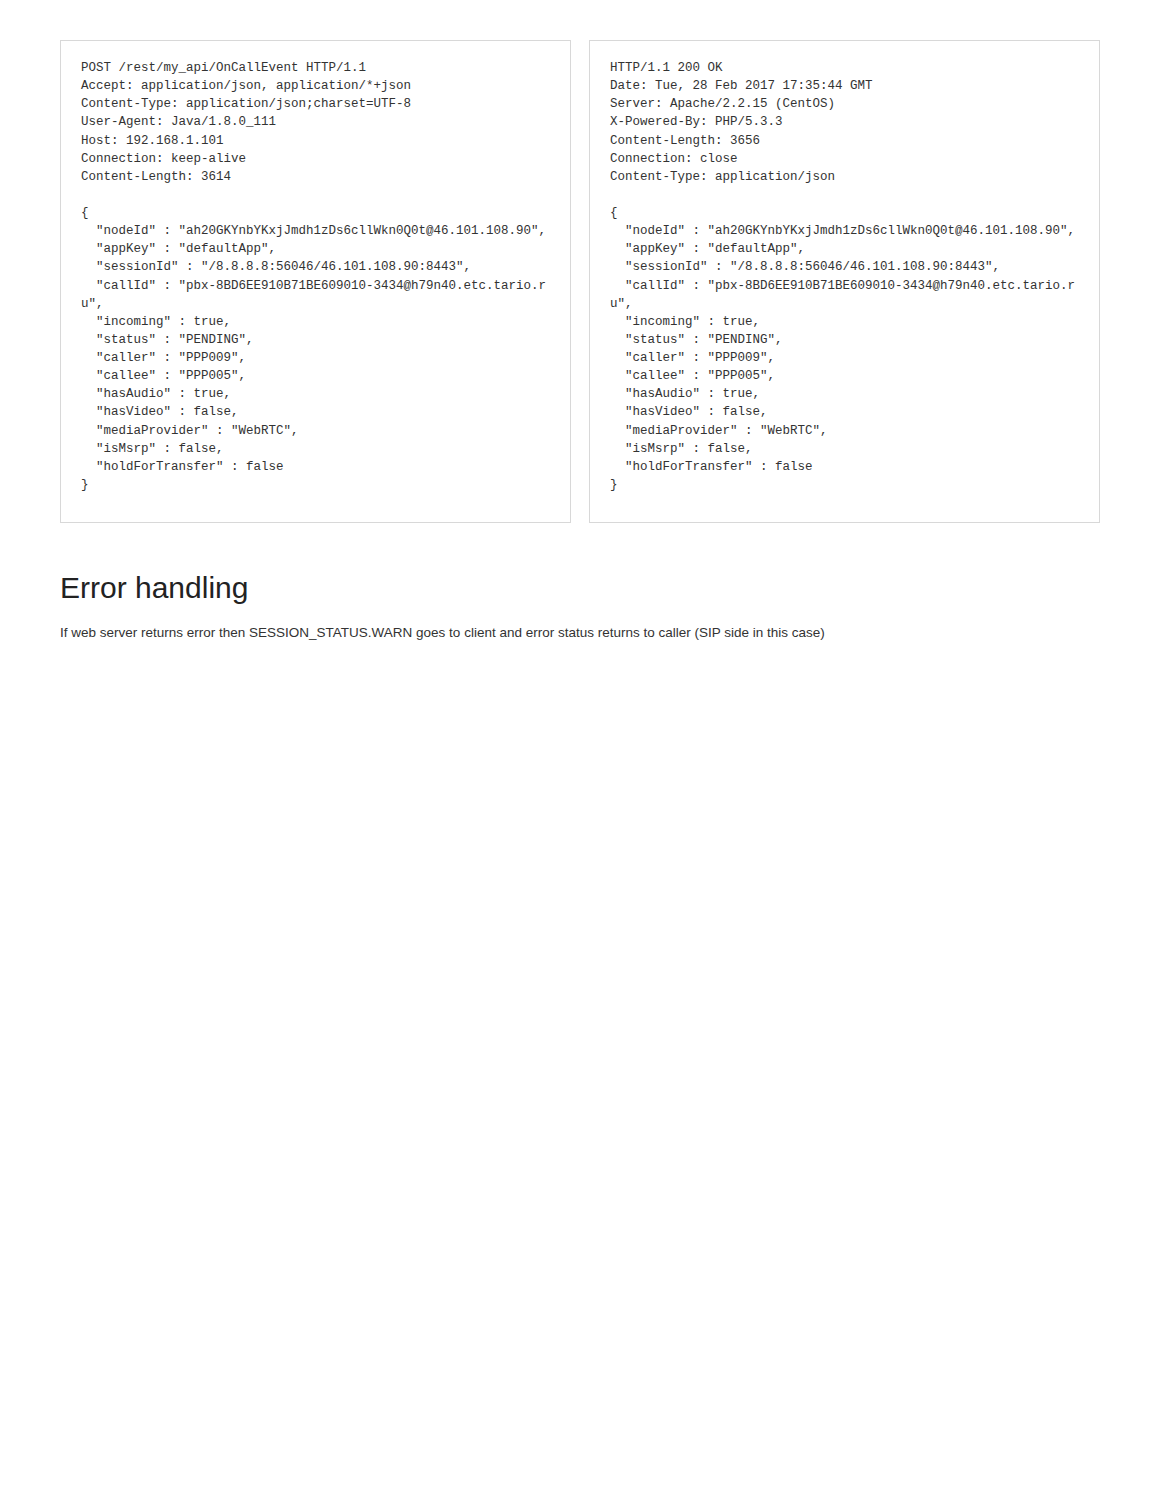POST /rest/my_api/OnCallEvent HTTP/1.1
Accept: application/json, application/*+json
Content-Type: application/json;charset=UTF-8
User-Agent: Java/1.8.0_111
Host: 192.168.1.101
Connection: keep-alive
Content-Length: 3614

{
  "nodeId" : "ah20GKYnbYKxjJmdh1zDs6cllWkn0Q0t@46.101.108.90",
  "appKey" : "defaultApp",
  "sessionId" : "/8.8.8.8:56046/46.101.108.90:8443",
  "callId" : "pbx-8BD6EE910B71BE609010-3434@h79n40.etc.tario.ru",
  "incoming" : true,
  "status" : "PENDING",
  "caller" : "PPP009",
  "callee" : "PPP005",
  "hasAudio" : true,
  "hasVideo" : false,
  "mediaProvider" : "WebRTC",
  "isMsrp" : false,
  "holdForTransfer" : false
}
HTTP/1.1 200 OK
Date: Tue, 28 Feb 2017 17:35:44 GMT
Server: Apache/2.2.15 (CentOS)
X-Powered-By: PHP/5.3.3
Content-Length: 3656
Connection: close
Content-Type: application/json

{
  "nodeId" : "ah20GKYnbYKxjJmdh1zDs6cllWkn0Q0t@46.101.108.90",
  "appKey" : "defaultApp",
  "sessionId" : "/8.8.8.8:56046/46.101.108.90:8443",
  "callId" : "pbx-8BD6EE910B71BE609010-3434@h79n40.etc.tario.ru",
  "incoming" : true,
  "status" : "PENDING",
  "caller" : "PPP009",
  "callee" : "PPP005",
  "hasAudio" : true,
  "hasVideo" : false,
  "mediaProvider" : "WebRTC",
  "isMsrp" : false,
  "holdForTransfer" : false
}
Error handling
If web server returns error then SESSION_STATUS.WARN goes to client and error status returns to caller (SIP side in this case)